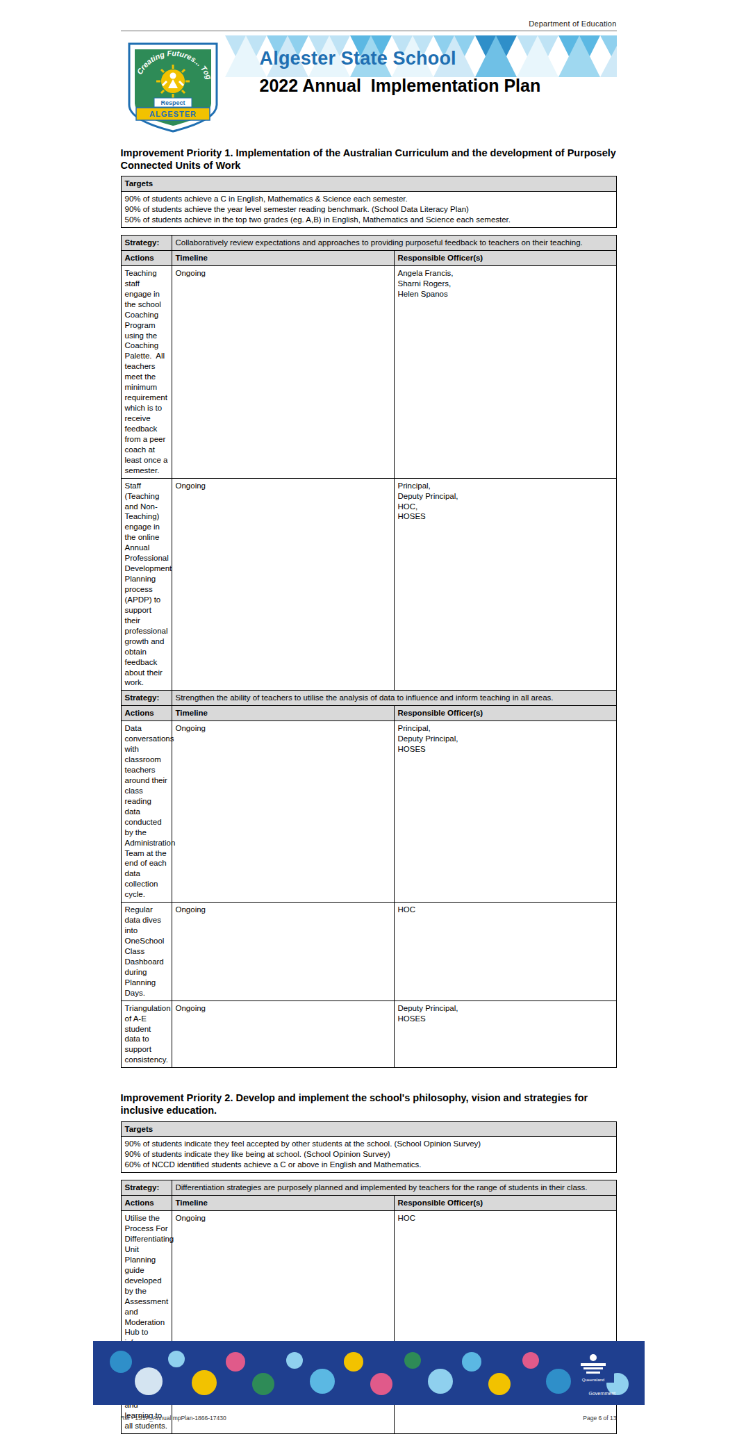Department of Education
Creating Futures... Together Respect ALGESTER
Algester State School
2022 Annual Implementation Plan
Improvement Priority 1. Implementation of the Australian Curriculum and the development of Purposely Connected Units of Work
| Targets |
| --- |
| 90% of students achieve a C in English, Mathematics & Science each semester. 90% of students achieve the year level semester reading benchmark. (School Data Literacy Plan) 50% of students achieve in the top two grades (eg. A,B) in English, Mathematics and Science each semester. |
| Strategy: | Collaboratively review expectations and approaches to providing purposeful feedback to teachers on their teaching. |
| Actions | Timeline | Responsible Officer(s) |
| Teaching staff engage in the school Coaching Program using the Coaching Palette. All teachers meet the minimum requirement which is to receive feedback from a peer coach at least once a semester. | Ongoing | Angela Francis, Sharni Rogers, Helen Spanos |
| Staff (Teaching and Non-Teaching) engage in the online Annual Professional Development Planning process (APDP) to support their professional growth and obtain feedback about their work. | Ongoing | Principal, Deputy Principal, HOC, HOSES |
| Strategy: | Strengthen the ability of teachers to utilise the analysis of data to influence and inform teaching in all areas. |
| Actions | Timeline | Responsible Officer(s) |
| Data conversations with classroom teachers around their class reading data conducted by the Administration Team at the end of each data collection cycle. | Ongoing | Principal, Deputy Principal, HOSES |
| Regular data dives into OneSchool Class Dashboard during Planning Days. | Ongoing | HOC |
| Triangulation of A-E student data to support consistency. | Ongoing | Deputy Principal, HOSES |
Improvement Priority 2. Develop and implement the school's philosophy, vision and strategies for inclusive education.
| Targets |
| --- |
| 90% of students indicate they feel accepted by other students at the school. (School Opinion Survey) 90% of students indicate they like being at school. (School Opinion Survey) 60% of NCCD identified students achieve a C or above in English and Mathematics. |
| Strategy: | Differentiation strategies are purposely planned and implemented by teachers for the range of students in their class. |
| Actions | Timeline | Responsible Officer(s) |
| Utilise the Process For Differentiating Unit Planning guide developed by the Assessment and Moderation Hub to inform a whole school approach to differentiated teaching and learning to all students. | Ongoing | HOC |
Queensland Government
Ref - 1S1P_AnnualImpPlan-1866-17430 Page 6 of 13